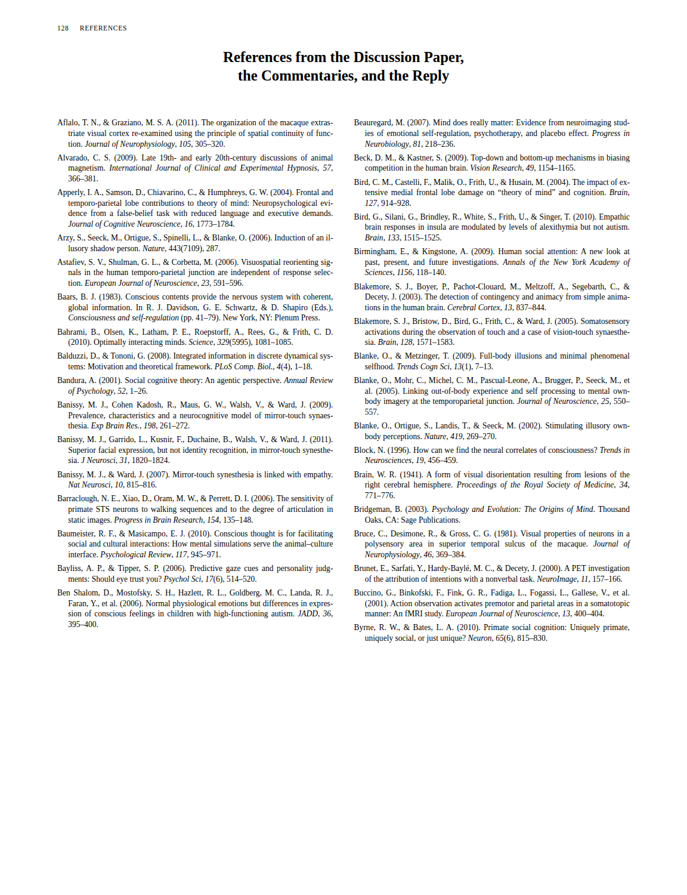128 REFERENCES
References from the Discussion Paper,
the Commentaries, and the Reply
Aflalo, T. N., & Graziano, M. S. A. (2011). The organization of the macaque extrastriate visual cortex re-examined using the principle of spatial continuity of function. Journal of Neurophysiology, 105, 305–320.
Alvarado, C. S. (2009). Late 19th- and early 20th-century discussions of animal magnetism. International Journal of Clinical and Experimental Hypnosis, 57, 366–381.
Apperly, I. A., Samson, D., Chiavarino, C., & Humphreys, G. W. (2004). Frontal and temporo-parietal lobe contributions to theory of mind: Neuropsychological evidence from a false-belief task with reduced language and executive demands. Journal of Cognitive Neuroscience, 16, 1773–1784.
Arzy, S., Seeck, M., Ortigue, S., Spinelli, L., & Blanke, O. (2006). Induction of an illusory shadow person. Nature, 443(7109), 287.
Astafiev, S. V., Shulman, G. L., & Corbetta, M. (2006). Visuospatial reorienting signals in the human temporo-parietal junction are independent of response selection. European Journal of Neuroscience, 23, 591–596.
Baars, B. J. (1983). Conscious contents provide the nervous system with coherent, global information. In R. J. Davidson, G. E. Schwartz, & D. Shapiro (Eds.), Consciousness and self-regulation (pp. 41–79). New York, NY: Plenum Press.
Bahrami, B., Olsen, K., Latham, P. E., Roepstorff, A., Rees, G., & Frith, C. D. (2010). Optimally interacting minds. Science, 329(5995), 1081–1085.
Balduzzi, D., & Tononi, G. (2008). Integrated information in discrete dynamical systems: Motivation and theoretical framework. PLoS Comp. Biol., 4(4), 1–18.
Bandura, A. (2001). Social cognitive theory: An agentic perspective. Annual Review of Psychology, 52, 1–26.
Banissy, M. J., Cohen Kadosh, R., Maus, G. W., Walsh, V., & Ward, J. (2009). Prevalence, characteristics and a neurocognitive model of mirror-touch synaesthesia. Exp Brain Res., 198, 261–272.
Banissy, M. J., Garrido, L., Kusnir, F., Duchaine, B., Walsh, V., & Ward, J. (2011). Superior facial expression, but not identity recognition, in mirror-touch synesthesia. J Neurosci, 31, 1820–1824.
Banissy, M. J., & Ward, J. (2007). Mirror-touch synesthesia is linked with empathy. Nat Neurosci, 10, 815–816.
Barraclough, N. E., Xiao, D., Oram, M. W., & Perrett, D. I. (2006). The sensitivity of primate STS neurons to walking sequences and to the degree of articulation in static images. Progress in Brain Research, 154, 135–148.
Baumeister, R. F., & Masicampo, E. J. (2010). Conscious thought is for facilitating social and cultural interactions: How mental simulations serve the animal–culture interface. Psychological Review, 117, 945–971.
Bayliss, A. P., & Tipper, S. P. (2006). Predictive gaze cues and personality judgments: Should eye trust you? Psychol Sci, 17(6), 514–520.
Ben Shalom, D., Mostofsky, S. H., Hazlett, R. L., Goldberg, M. C., Landa, R. J., Faran, Y., et al. (2006). Normal physiological emotions but differences in expression of conscious feelings in children with high-functioning autism. JADD, 36, 395–400.
Beauregard, M. (2007). Mind does really matter: Evidence from neuroimaging studies of emotional self-regulation, psychotherapy, and placebo effect. Progress in Neurobiology, 81, 218–236.
Beck, D. M., & Kastner, S. (2009). Top-down and bottom-up mechanisms in biasing competition in the human brain. Vision Research, 49, 1154–1165.
Bird, C. M., Castelli, F., Malik, O., Frith, U., & Husain, M. (2004). The impact of extensive medial frontal lobe damage on “theory of mind” and cognition. Brain, 127, 914–928.
Bird, G., Silani, G., Brindley, R., White, S., Frith, U., & Singer, T. (2010). Empathic brain responses in insula are modulated by levels of alexithymia but not autism. Brain, 133, 1515–1525.
Birmingham, E., & Kingstone, A. (2009). Human social attention: A new look at past, present, and future investigations. Annals of the New York Academy of Sciences, 1156, 118–140.
Blakemore, S. J., Boyer, P., Pachot-Clouard, M., Meltzoff, A., Segebarth, C., & Decety, J. (2003). The detection of contingency and animacy from simple animations in the human brain. Cerebral Cortex, 13, 837–844.
Blakemore, S. J., Bristow, D., Bird, G., Frith, C., & Ward, J. (2005). Somatosensory activations during the observation of touch and a case of vision-touch synaesthesia. Brain, 128, 1571–1583.
Blanke, O., & Metzinger, T. (2009). Full-body illusions and minimal phenomenal selfhood. Trends Cogn Sci, 13(1), 7–13.
Blanke, O., Mohr, C., Michel, C. M., Pascual-Leone, A., Brugger, P., Seeck, M., et al. (2005). Linking out-of-body experience and self processing to mental own-body imagery at the temporoparietal junction. Journal of Neuroscience, 25, 550–557.
Blanke, O., Ortigue, S., Landis, T., & Seeck, M. (2002). Stimulating illusory own-body perceptions. Nature, 419, 269–270.
Block, N. (1996). How can we find the neural correlates of consciousness? Trends in Neurosciences, 19, 456–459.
Brain, W. R. (1941). A form of visual disorientation resulting from lesions of the right cerebral hemisphere. Proceedings of the Royal Society of Medicine, 34, 771–776.
Bridgeman, B. (2003). Psychology and Evolution: The Origins of Mind. Thousand Oaks, CA: Sage Publications.
Bruce, C., Desimone, R., & Gross, C. G. (1981). Visual properties of neurons in a polysensory area in superior temporal sulcus of the macaque. Journal of Neurophysiology, 46, 369–384.
Brunet, E., Sarfati, Y., Hardy-Baylé, M. C., & Decety, J. (2000). A PET investigation of the attribution of intentions with a nonverbal task. NeuroImage, 11, 157–166.
Buccino, G., Binkofski, F., Fink, G. R., Fadiga, L., Fogassi, L., Gallese, V., et al. (2001). Action observation activates premotor and parietal areas in a somatotopic manner: An fMRI study. European Journal of Neuroscience, 13, 400–404.
Byrne, R. W., & Bates, L. A. (2010). Primate social cognition: Uniquely primate, uniquely social, or just unique? Neuron, 65(6), 815–830.